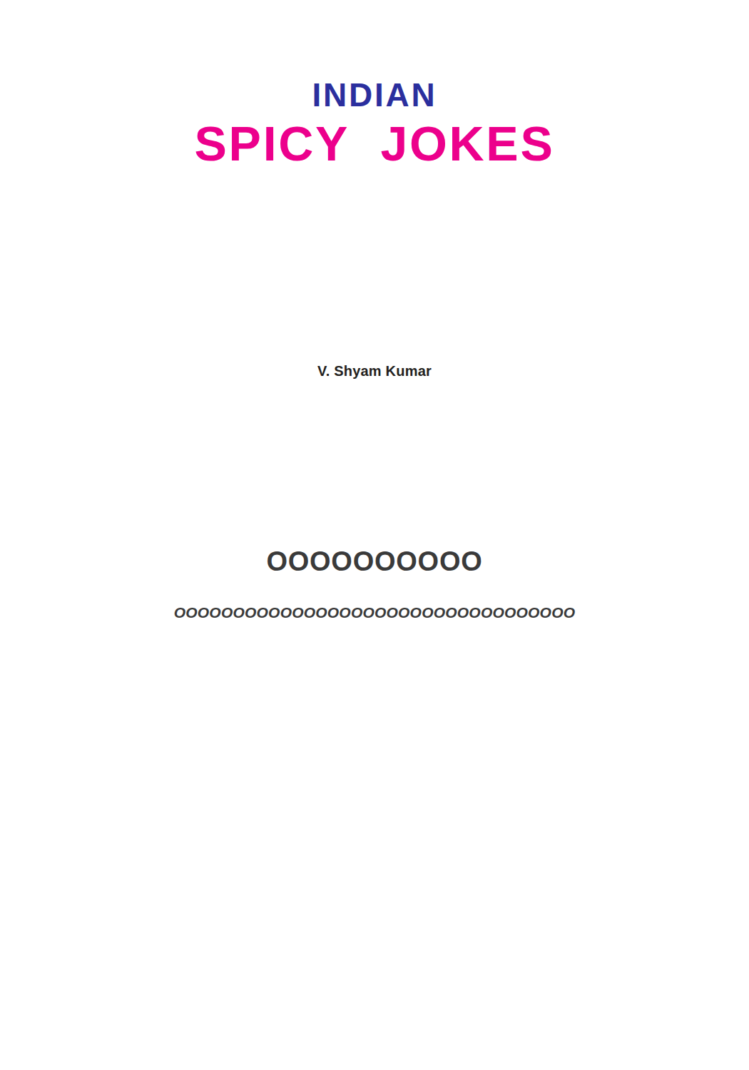INDIAN SPICY JOKES
V. Shyam Kumar
OOOOOOOOOO
OOOOOOOOOOOOOOOOOOOOOOOOOOOOOOOOOO